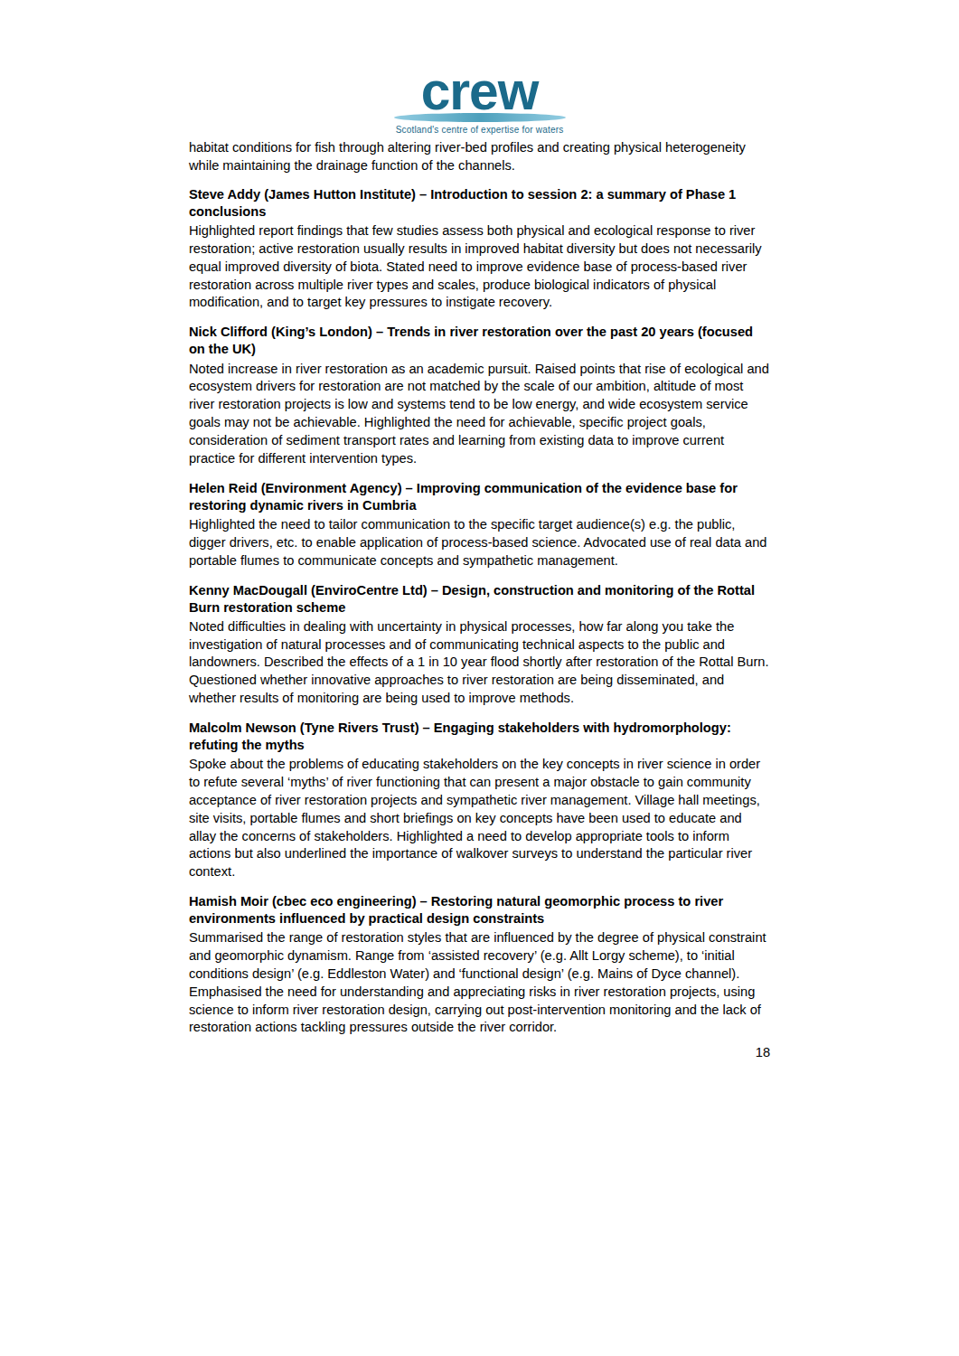crew
Scotland's centre of expertise for waters
habitat conditions for fish through altering river-bed profiles and creating physical heterogeneity while maintaining the drainage function of the channels.
Steve Addy (James Hutton Institute) – Introduction to session 2: a summary of Phase 1 conclusions
Highlighted report findings that few studies assess both physical and ecological response to river restoration; active restoration usually results in improved habitat diversity but does not necessarily equal improved diversity of biota. Stated need to improve evidence base of process-based river restoration across multiple river types and scales, produce biological indicators of physical modification, and to target key pressures to instigate recovery.
Nick Clifford (King’s London) – Trends in river restoration over the past 20 years (focused on the UK)
Noted increase in river restoration as an academic pursuit. Raised points that rise of ecological and ecosystem drivers for restoration are not matched by the scale of our ambition, altitude of most river restoration projects is low and systems tend to be low energy, and wide ecosystem service goals may not be achievable. Highlighted the need for achievable, specific project goals, consideration of sediment transport rates and learning from existing data to improve current practice for different intervention types.
Helen Reid (Environment Agency) – Improving communication of the evidence base for restoring dynamic rivers in Cumbria
Highlighted the need to tailor communication to the specific target audience(s) e.g. the public, digger drivers, etc. to enable application of process-based science. Advocated use of real data and portable flumes to communicate concepts and sympathetic management.
Kenny MacDougall (EnviroCentre Ltd) – Design, construction and monitoring of the Rottal Burn restoration scheme
Noted difficulties in dealing with uncertainty in physical processes, how far along you take the investigation of natural processes and of communicating technical aspects to the public and landowners. Described the effects of a 1 in 10 year flood shortly after restoration of the Rottal Burn. Questioned whether innovative approaches to river restoration are being disseminated, and whether results of monitoring are being used to improve methods.
Malcolm Newson (Tyne Rivers Trust) – Engaging stakeholders with hydromorphology: refuting the myths
Spoke about the problems of educating stakeholders on the key concepts in river science in order to refute several ‘myths’ of river functioning that can present a major obstacle to gain community acceptance of river restoration projects and sympathetic river management. Village hall meetings, site visits, portable flumes and short briefings on key concepts have been used to educate and allay the concerns of stakeholders. Highlighted a need to develop appropriate tools to inform actions but also underlined the importance of walkover surveys to understand the particular river context.
Hamish Moir (cbec eco engineering) – Restoring natural geomorphic process to river environments influenced by practical design constraints
Summarised the range of restoration styles that are influenced by the degree of physical constraint and geomorphic dynamism. Range from ‘assisted recovery’ (e.g. Allt Lorgy scheme), to ‘initial conditions design’ (e.g. Eddleston Water) and ‘functional design’ (e.g. Mains of Dyce channel). Emphasised the need for understanding and appreciating risks in river restoration projects, using science to inform river restoration design, carrying out post-intervention monitoring and the lack of restoration actions tackling pressures outside the river corridor.
18